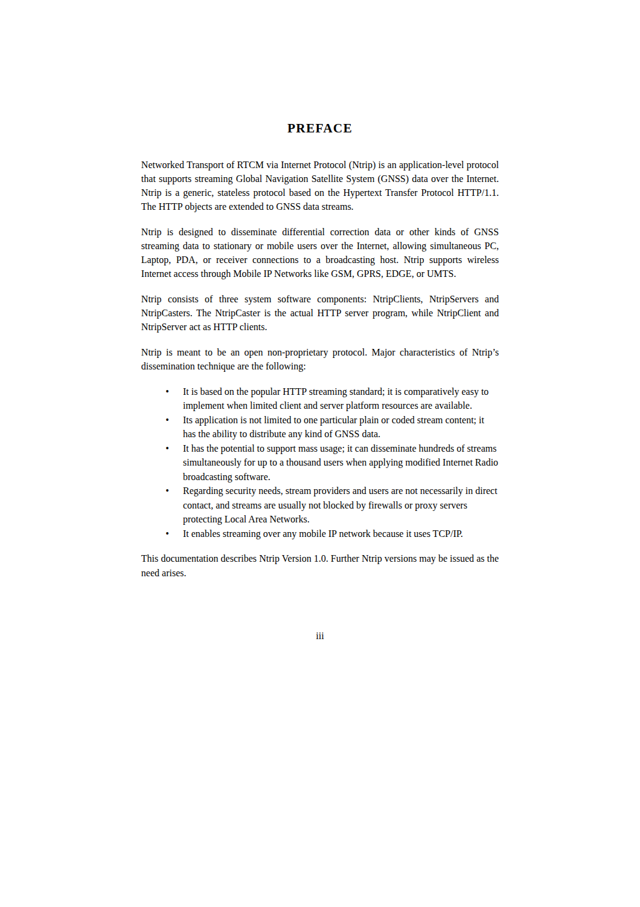PREFACE
Networked Transport of RTCM via Internet Protocol (Ntrip) is an application-level protocol that supports streaming Global Navigation Satellite System (GNSS) data over the Internet. Ntrip is a generic, stateless protocol based on the Hypertext Transfer Protocol HTTP/1.1. The HTTP objects are extended to GNSS data streams.
Ntrip is designed to disseminate differential correction data or other kinds of GNSS streaming data to stationary or mobile users over the Internet, allowing simultaneous PC, Laptop, PDA, or receiver connections to a broadcasting host. Ntrip supports wireless Internet access through Mobile IP Networks like GSM, GPRS, EDGE, or UMTS.
Ntrip consists of three system software components: NtripClients, NtripServers and NtripCasters. The NtripCaster is the actual HTTP server program, while NtripClient and NtripServer act as HTTP clients.
Ntrip is meant to be an open non-proprietary protocol. Major characteristics of Ntrip’s dissemination technique are the following:
It is based on the popular HTTP streaming standard; it is comparatively easy to implement when limited client and server platform resources are available.
Its application is not limited to one particular plain or coded stream content; it has the ability to distribute any kind of GNSS data.
It has the potential to support mass usage; it can disseminate hundreds of streams simultaneously for up to a thousand users when applying modified Internet Radio broadcasting software.
Regarding security needs, stream providers and users are not necessarily in direct contact, and streams are usually not blocked by firewalls or proxy servers protecting Local Area Networks.
It enables streaming over any mobile IP network because it uses TCP/IP.
This documentation describes Ntrip Version 1.0. Further Ntrip versions may be issued as the need arises.
iii